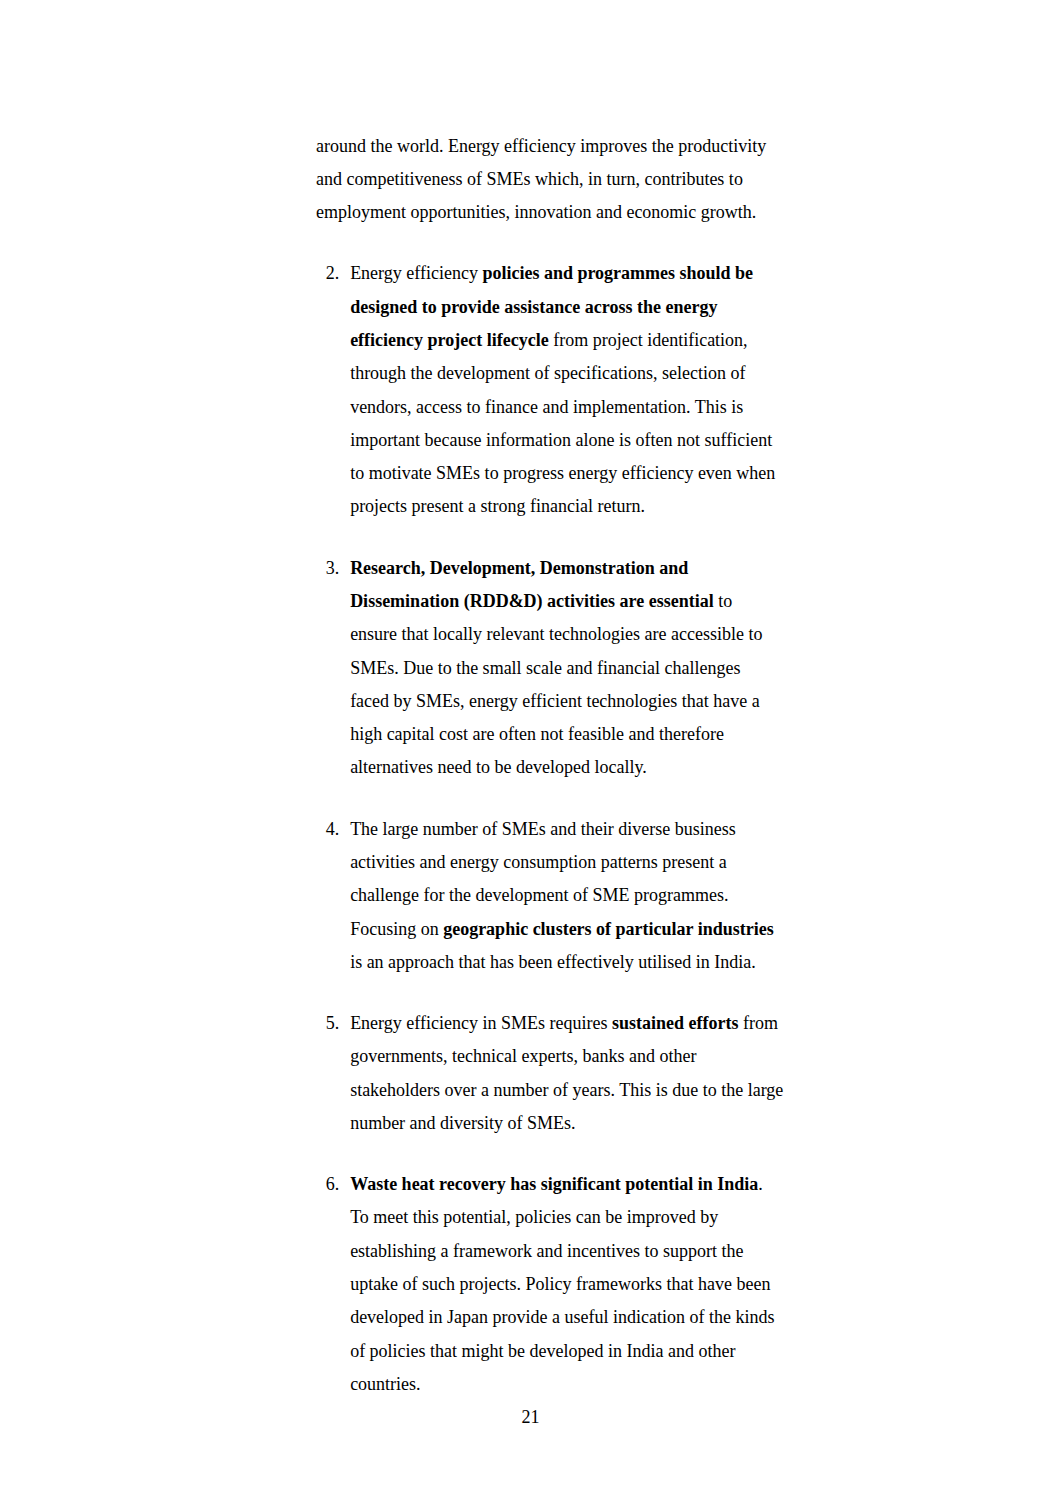around the world. Energy efficiency improves the productivity and competitiveness of SMEs which, in turn, contributes to employment opportunities, innovation and economic growth.
Energy efficiency policies and programmes should be designed to provide assistance across the energy efficiency project lifecycle from project identification, through the development of specifications, selection of vendors, access to finance and implementation. This is important because information alone is often not sufficient to motivate SMEs to progress energy efficiency even when projects present a strong financial return.
Research, Development, Demonstration and Dissemination (RDD&D) activities are essential to ensure that locally relevant technologies are accessible to SMEs. Due to the small scale and financial challenges faced by SMEs, energy efficient technologies that have a high capital cost are often not feasible and therefore alternatives need to be developed locally.
The large number of SMEs and their diverse business activities and energy consumption patterns present a challenge for the development of SME programmes. Focusing on geographic clusters of particular industries is an approach that has been effectively utilised in India.
Energy efficiency in SMEs requires sustained efforts from governments, technical experts, banks and other stakeholders over a number of years. This is due to the large number and diversity of SMEs.
Waste heat recovery has significant potential in India. To meet this potential, policies can be improved by establishing a framework and incentives to support the uptake of such projects. Policy frameworks that have been developed in Japan provide a useful indication of the kinds of policies that might be developed in India and other countries.
21